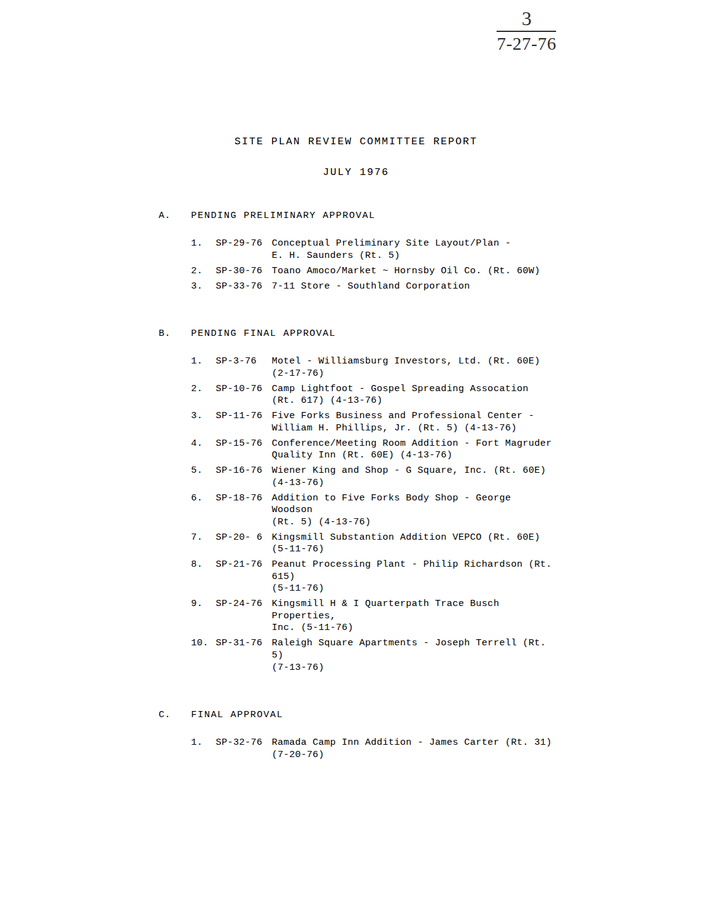3 7-27-76
SITE PLAN REVIEW COMMITTEE REPORT
JULY 1976
A. PENDING PRELIMINARY APPROVAL
| 1. | SP-29-76 | Conceptual Preliminary Site Layout/Plan - E. H. Saunders (Rt. 5) |
| 2. | SP-30-76 | Toano Amoco/Market ~ Hornsby Oil Co. (Rt. 60W) |
| 3. | SP-33-76 | 7-11 Store - Southland Corporation |
B. PENDING FINAL APPROVAL
| 1. | SP-3-76 | Motel - Williamsburg Investors, Ltd. (Rt. 60E) (2-17-76) |
| 2. | SP-10-76 | Camp Lightfoot - Gospel Spreading Assocation (Rt. 617) (4-13-76) |
| 3. | SP-11-76 | Five Forks Business and Professional Center - William H. Phillips, Jr. (Rt. 5) (4-13-76) |
| 4. | SP-15-76 | Conference/Meeting Room Addition - Fort Magruder Quality Inn (Rt. 60E) (4-13-76) |
| 5. | SP-16-76 | Wiener King and Shop - G Square, Inc. (Rt. 60E) (4-13-76) |
| 6. | SP-18-76 | Addition to Five Forks Body Shop - George Woodson (Rt. 5) (4-13-76) |
| 7. | SP-20- 6 | Kingsmill Substantion Addition VEPCO (Rt. 60E) (5-11-76) |
| 8. | SP-21-76 | Peanut Processing Plant - Philip Richardson (Rt. 615) (5-11-76) |
| 9. | SP-24-76 | Kingsmill H & I Quarterpath Trace Busch Properties, Inc. (5-11-76) |
| 10. | SP-31-76 | Raleigh Square Apartments - Joseph Terrell (Rt. 5) (7-13-76) |
C. FINAL APPROVAL
| 1. | SP-32-76 | Ramada Camp Inn Addition - James Carter (Rt. 31) (7-20-76) |